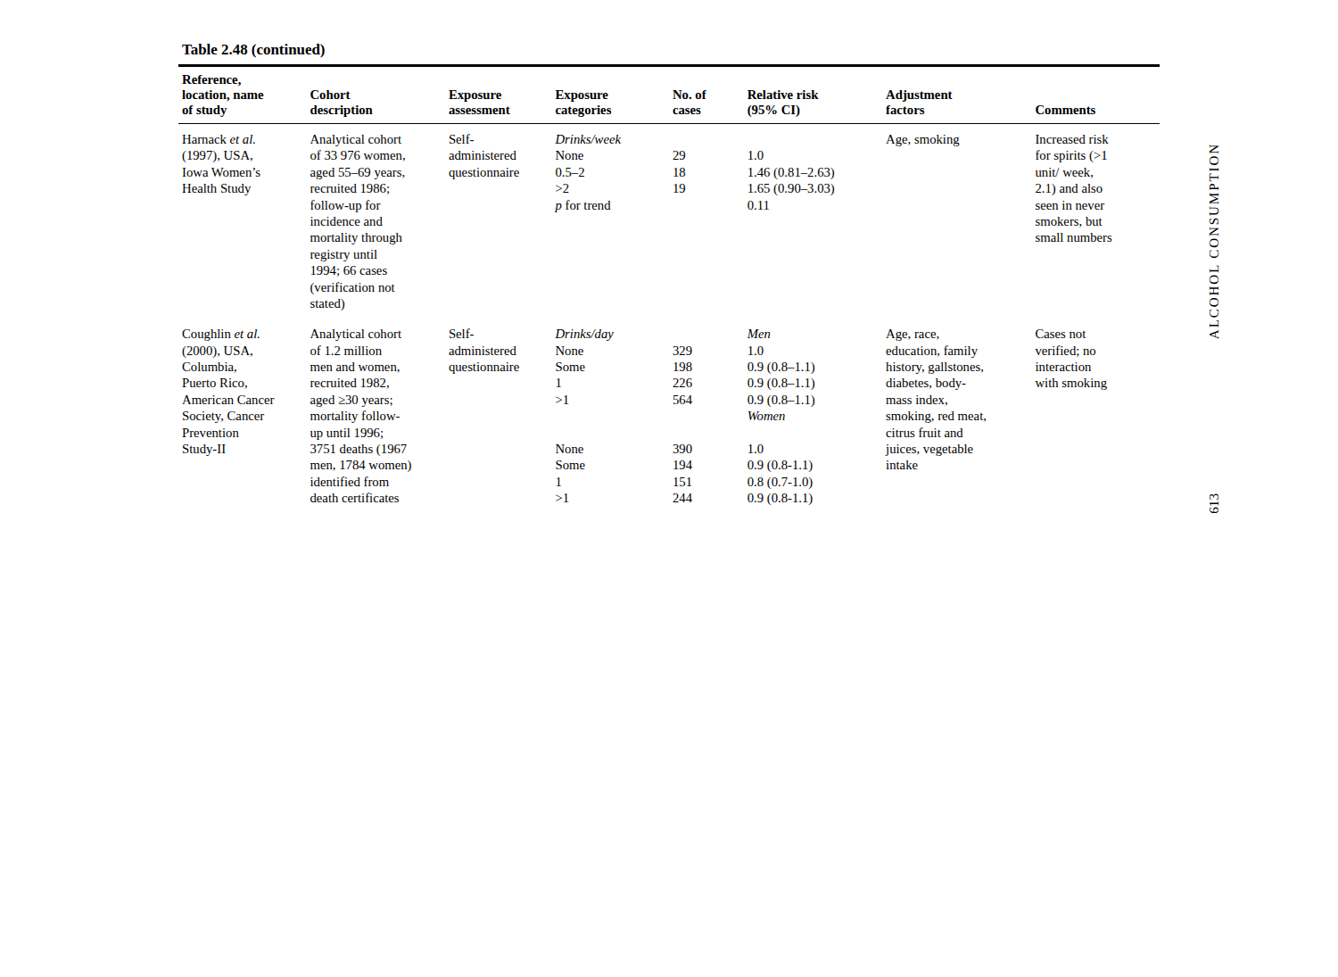Table 2.48 (continued)
| Reference, location, name of study | Cohort description | Exposure assessment | Exposure categories | No. of cases | Relative risk (95% CI) | Adjustment factors | Comments |
| --- | --- | --- | --- | --- | --- | --- | --- |
| Harnack et al. (1997), USA, Iowa Women’s Health Study | Analytical cohort of 33 976 women, aged 55–69 years, recruited 1986; follow-up for incidence and mortality through registry until 1994; 66 cases (verification not stated) | Self- administered questionnaire | Drinks/week None 0.5–2 >2 p for trend | 29 18 19 | 1.0 1.46 (0.81–2.63) 1.65 (0.90–3.03) 0.11 | Age, smoking | Increased risk for spirits (>1 unit/ week, 2.1) and also seen in never smokers, but small numbers |
| Coughlin et al. (2000), USA, Columbia, Puerto Rico, American Cancer Society, Cancer Prevention Study-II | Analytical cohort of 1.2 million men and women, recruited 1982, aged ≥30 years; mortality follow- up until 1996; 3751 deaths (1967 men, 1784 women) identified from death certificates | Self- administered questionnaire | Drinks/day None Some 1 >1 None Some 1 >1 | 329 198 226 564 390 194 151 244 | Men 1.0 0.9 (0.8–1.1) 0.9 (0.8–1.1) 0.9 (0.8–1.1) Women 1.0 0.9 (0.8-1.1) 0.8 (0.7-1.0) 0.9 (0.8-1.1) | Age, race, education, family history, gallstones, diabetes, body- mass index, smoking, red meat, citrus fruit and juices, vegetable intake | Cases not verified; no interaction with smoking |
ALCOHOL CONSUMPTION
613